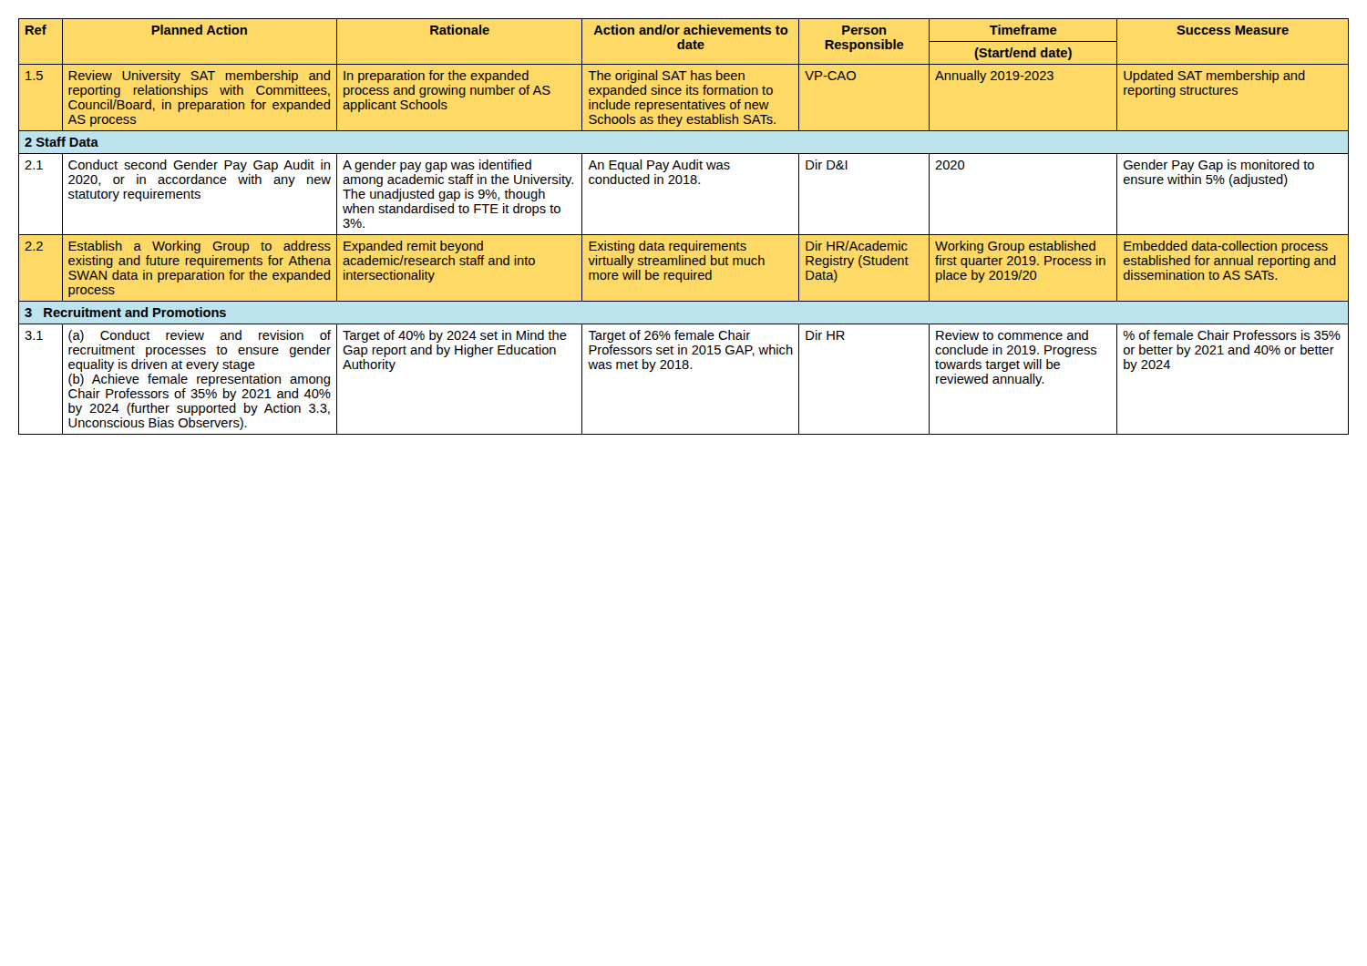| Ref | Planned Action | Rationale | Action and/or achievements to date | Person Responsible | Timeframe | Success Measure |
| --- | --- | --- | --- | --- | --- | --- |
| (Start/end date) |
| 1.5 | Review University SAT membership and reporting relationships with Committees, Council/Board, in preparation for expanded AS process | In preparation for the expanded process and growing number of AS applicant Schools | The original SAT has been expanded since its formation to include representatives of new Schools as they establish SATs. | VP-CAO | Annually 2019-2023 | Updated SAT membership and reporting structures |
| 2 Staff Data |
| 2.1 | Conduct second Gender Pay Gap Audit in 2020, or in accordance with any new statutory requirements | A gender pay gap was identified among academic staff in the University. The unadjusted gap is 9%, though when standardised to FTE it drops to 3%. | An Equal Pay Audit was conducted in 2018. | Dir D&I | 2020 | Gender Pay Gap is monitored to ensure within 5% (adjusted) |
| 2.2 | Establish a Working Group to address existing and future requirements for Athena SWAN data in preparation for the expanded process | Expanded remit beyond academic/research staff and into intersectionality | Existing data requirements virtually streamlined but much more will be required | Dir HR/Academic Registry (Student Data) | Working Group established first quarter 2019. Process in place by 2019/20 | Embedded data-collection process established for annual reporting and dissemination to AS SATs. |
| 3 Recruitment and Promotions |
| 3.1 | (a) Conduct review and revision of recruitment processes to ensure gender equality is driven at every stage (b) Achieve female representation among Chair Professors of 35% by 2021 and 40% by 2024 (further supported by Action 3.3, Unconscious Bias Observers). | Target of 40% by 2024 set in Mind the Gap report and by Higher Education Authority | Target of 26% female Chair Professors set in 2015 GAP, which was met by 2018. | Dir HR | Review to commence and conclude in 2019. Progress towards target will be reviewed annually. | % of female Chair Professors is 35% or better by 2021 and 40% or better by 2024 |